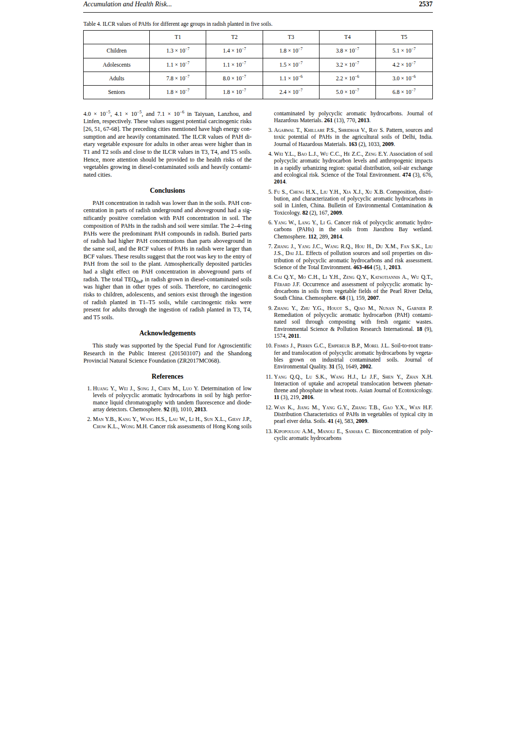Accumulation and Health Risk... 2537
Table 4. ILCR values of PAHs for different age groups in radish planted in five soils.
| | T1 | T2 | T3 | T4 | T5 |
| --- | --- | --- | --- | --- | --- |
| Children | 1.3 × 10 −7 | 1.4 × 10 −7 | 1.8 × 10 −7 | 3.8 × 10 −7 | 5.1 × 10 −7 |
| Adolescents | 1.1 × 10 −7 | 1.1 × 10 −7 | 1.5 × 10 −7 | 3.2 × 10 −7 | 4.2 × 10 −7 |
| Adults | 7.8 × 10 −7 | 8.0 × 10 −7 | 1.1 × 10 −6 | 2.2 × 10 −6 | 3.0 × 10 −6 |
| Seniors | 1.8 × 10 −7 | 1.8 × 10 −7 | 2.4 × 10 −7 | 5.0 × 10 −7 | 6.8 × 10 −7 |
4.0 × 10−5, 4.1 × 10−5, and 7.1 × 10−6 in Taiyuan, Lanzhou, and Linfen, respectively. These values suggest potential carcinogenic risks [26, 51, 67-68]. The preceding cities mentioned have high energy consumption and are heavily contaminated. The ILCR values of PAH dietary vegetable exposure for adults in other areas were higher than in T1 and T2 soils and close to the ILCR values in T3, T4, and T5 soils. Hence, more attention should be provided to the health risks of the vegetables growing in diesel-contaminated soils and heavily contaminated cities.
Conclusions
PAH concentration in radish was lower than in the soils. PAH concentration in parts of radish underground and aboveground had a significantly positive correlation with PAH concentration in soil. The composition of PAHs in the radish and soil were similar. The 2–4-ring PAHs were the predominant PAH compounds in radish. Buried parts of radish had higher PAH concentrations than parts aboveground in the same soil, and the RCF values of PAHs in radish were larger than BCF values. These results suggest that the root was key to the entry of PAH from the soil to the plant. Atmospherically deposited particles had a slight effect on PAH concentration in aboveground parts of radish. The total TEQBaP in radish grown in diesel-contaminated soils was higher than in other types of soils. Therefore, no carcinogenic risks to children, adolescents, and seniors exist through the ingestion of radish planted in T1–T5 soils, while carcinogenic risks were present for adults through the ingestion of radish planted in T3, T4, and T5 soils.
Acknowledgements
This study was supported by the Special Fund for Agroscientific Research in the Public Interest (201503107) and the Shandong Provincial Natural Science Foundation (ZR2017MC068).
References
Huang Y., Wei J., Song J., Chen M., Luo Y. Determination of low levels of polycyclic aromatic hydrocarbons in soil by high performance liquid chromatography with tandem fluorescence and diode-array detectors. Chemosphere. 92 (8), 1010, 2013.
Man Y.B., Kang Y., Wang H.S., Lau W., Li H., Sun X.L., Giesy J.P., Chow K.L., Wong M.H. Cancer risk assessments of Hong Kong soils contaminated by polycyclic aromatic hydrocarbons. Journal of Hazardous Materials. 261 (13), 770, 2013.
Agarwal T., Khillare P.S., Shridhar V., Ray S. Pattern, sources and toxic potential of PAHs in the agricultural soils of Delhi, India. Journal of Hazardous Materials. 163 (2), 1033, 2009.
Wei Y.L., Bao L.J., Wu C.C., He Z.C., Zeng E.Y. Association of soil polycyclic aromatic hydrocarbon levels and anthropogenic impacts in a rapidly urbanizing region: spatial distribution, soil-air exchange and ecological risk. Science of the Total Environment. 474 (3), 676, 2014.
Fu S., Cheng H.X., Liu Y.H., Xia X.J., Xu X.B. Composition, distribution, and characterization of polycyclic aromatic hydrocarbons in soil in Linfen, China. Bulletin of Environmental Contamination & Toxicology. 82 (2), 167, 2009.
Yang W., Lang Y., Li G. Cancer risk of polycyclic aromatic hydrocarbons (PAHs) in the soils from Jiaozhou Bay wetland. Chemosphere. 112, 289, 2014.
Zhang J., Yang J.C., Wang R.Q., Hou H., Du X.M., Fan S.K., Liu J.S., Dai J.L. Effects of pollution sources and soil properties on distribution of polycyclic aromatic hydrocarbons and risk assessment. Science of the Total Environment. 463-464 (5), 1, 2013.
Cai Q.Y., Mo C.H., Li Y.H., Zeng Q.Y., Katsotiannis A., Wu Q.T., Férard J.F. Occurrence and assessment of polycyclic aromatic hydrocarbons in soils from vegetable fields of the Pearl River Delta, South China. Chemosphere. 68 (1), 159, 2007.
Zhang Y., Zhu Y.G., Houot S., Qiao M., Nunan N., Garnier P. Remediation of polycyclic aromatic hydrocarbon (PAH) contaminated soil through composting with fresh organic wastes. Environmental Science & Pollution Research International. 18 (9), 1574, 2011.
Fismes J., Perrin G.C., Empereur B.P., Morel J.L. Soil-to-root transfer and translocation of polycyclic aromatic hydrocarbons by vegetables grown on industrial contaminated soils. Journal of Environmental Quality. 31 (5), 1649, 2002.
Yang Q.Q., Lu S.K., Wang H.J., Li J.F., Shen Y., Zhan X.H. Interaction of uptake and acropetal translocation between phenanthrene and phosphate in wheat roots. Asian Journal of Ecotoxicology. 11 (3), 219, 2016.
Wan K., Jiang M., Yang G.Y., Zhang T.B., Gao Y.X., Wan H.F. Distribution Characteristics of PAHs in vegetables of typical city in pearl eiver delta. Soils. 41 (4), 583, 2009.
Kipopoulou A.M., Manoli E., Samara C. Bioconcentration of polycyclic aromatic hydrocarbons